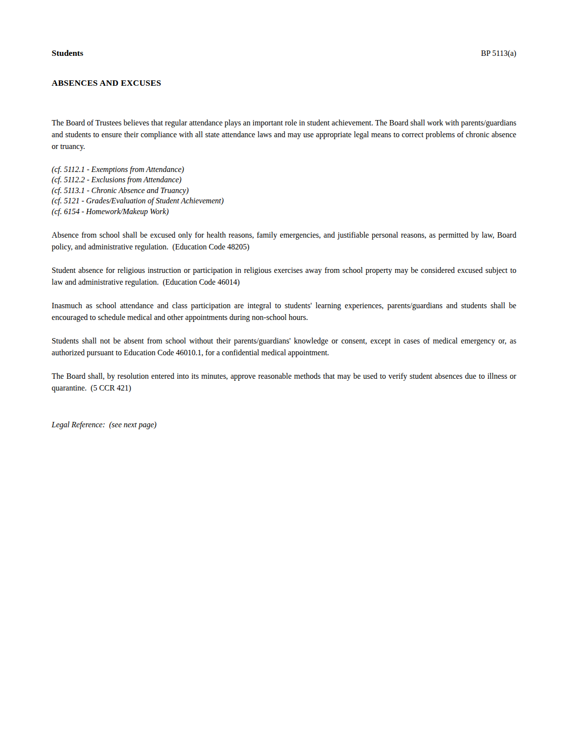Students BP 5113(a)
Absences and Excuses
The Board of Trustees believes that regular attendance plays an important role in student achievement. The Board shall work with parents/guardians and students to ensure their compliance with all state attendance laws and may use appropriate legal means to correct problems of chronic absence or truancy.
(cf. 5112.1 - Exemptions from Attendance) (cf. 5112.2 - Exclusions from Attendance) (cf. 5113.1 - Chronic Absence and Truancy) (cf. 5121 - Grades/Evaluation of Student Achievement) (cf. 6154 - Homework/Makeup Work)
Absence from school shall be excused only for health reasons, family emergencies, and justifiable personal reasons, as permitted by law, Board policy, and administrative regulation. (Education Code 48205)
Student absence for religious instruction or participation in religious exercises away from school property may be considered excused subject to law and administrative regulation. (Education Code 46014)
Inasmuch as school attendance and class participation are integral to students' learning experiences, parents/guardians and students shall be encouraged to schedule medical and other appointments during non-school hours.
Students shall not be absent from school without their parents/guardians' knowledge or consent, except in cases of medical emergency or, as authorized pursuant to Education Code 46010.1, for a confidential medical appointment.
The Board shall, by resolution entered into its minutes, approve reasonable methods that may be used to verify student absences due to illness or quarantine. (5 CCR 421)
Legal Reference: (see next page)